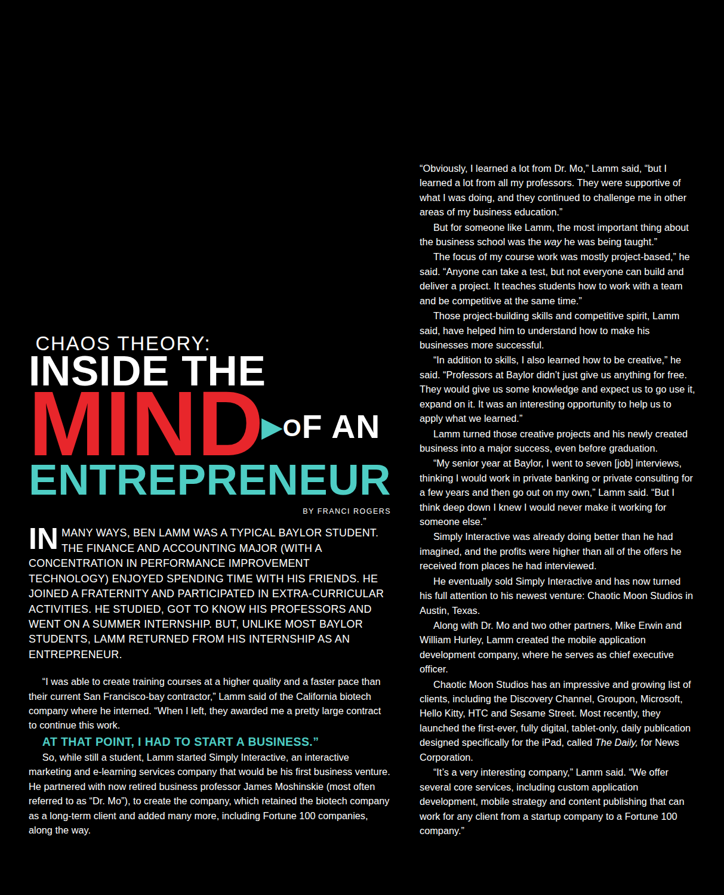Chaos Theory: Inside the MIND▸OF AN Entrepreneur
By Franci Rogers
IN many ways, Ben Lamm was a typical Baylor student. The finance and accounting major (with a concentration in performance improvement technology) enjoyed spending time with his friends. He joined a fraternity and participated in extra-curricular activities. He studied, got to know his professors and went on a summer internship. But, unlike most Baylor students, Lamm returned from his internship as an entrepreneur.
“I was able to create training courses at a higher quality and a faster pace than their current San Francisco-bay contractor,” Lamm said of the California biotech company where he interned. “When I left, they awarded me a pretty large contract to continue this work. At that point, I had to start a business.”
So, while still a student, Lamm started Simply Interactive, an interactive marketing and e-learning services company that would be his first business venture. He partnered with now retired business professor James Moshinskie (most often referred to as “Dr. Mo”), to create the company, which retained the biotech company as a long-term client and added many more, including Fortune 100 companies, along the way.
“Obviously, I learned a lot from Dr. Mo,” Lamm said, “but I learned a lot from all my professors. They were supportive of what I was doing, and they continued to challenge me in other areas of my business education.”
But for someone like Lamm, the most important thing about the business school was the way he was being taught.”
The focus of my course work was mostly project-based,” he said. “Anyone can take a test, but not everyone can build and deliver a project. It teaches students how to work with a team and be competitive at the same time.”
Those project-building skills and competitive spirit, Lamm said, have helped him to understand how to make his businesses more successful.
“In addition to skills, I also learned how to be creative,” he said. “Professors at Baylor didn’t just give us anything for free. They would give us some knowledge and expect us to go use it, expand on it. It was an interesting opportunity to help us to apply what we learned.”
Lamm turned those creative projects and his newly created business into a major success, even before graduation.
“My senior year at Baylor, I went to seven [job] interviews, thinking I would work in private banking or private consulting for a few years and then go out on my own,” Lamm said. “But I think deep down I knew I would never make it working for someone else.”
Simply Interactive was already doing better than he had imagined, and the profits were higher than all of the offers he received from places he had interviewed.
He eventually sold Simply Interactive and has now turned his full attention to his newest venture: Chaotic Moon Studios in Austin, Texas.
Along with Dr. Mo and two other partners, Mike Erwin and William Hurley, Lamm created the mobile application development company, where he serves as chief executive officer.
Chaotic Moon Studios has an impressive and growing list of clients, including the Discovery Channel, Groupon, Microsoft, Hello Kitty, HTC and Sesame Street. Most recently, they launched the first-ever, fully digital, tablet-only, daily publication designed specifically for the iPad, called The Daily, for News Corporation.
“It’s a very interesting company,” Lamm said. “We offer several core services, including custom application development, mobile strategy and content publishing that can work for any client from a startup company to a Fortune 100 company.”